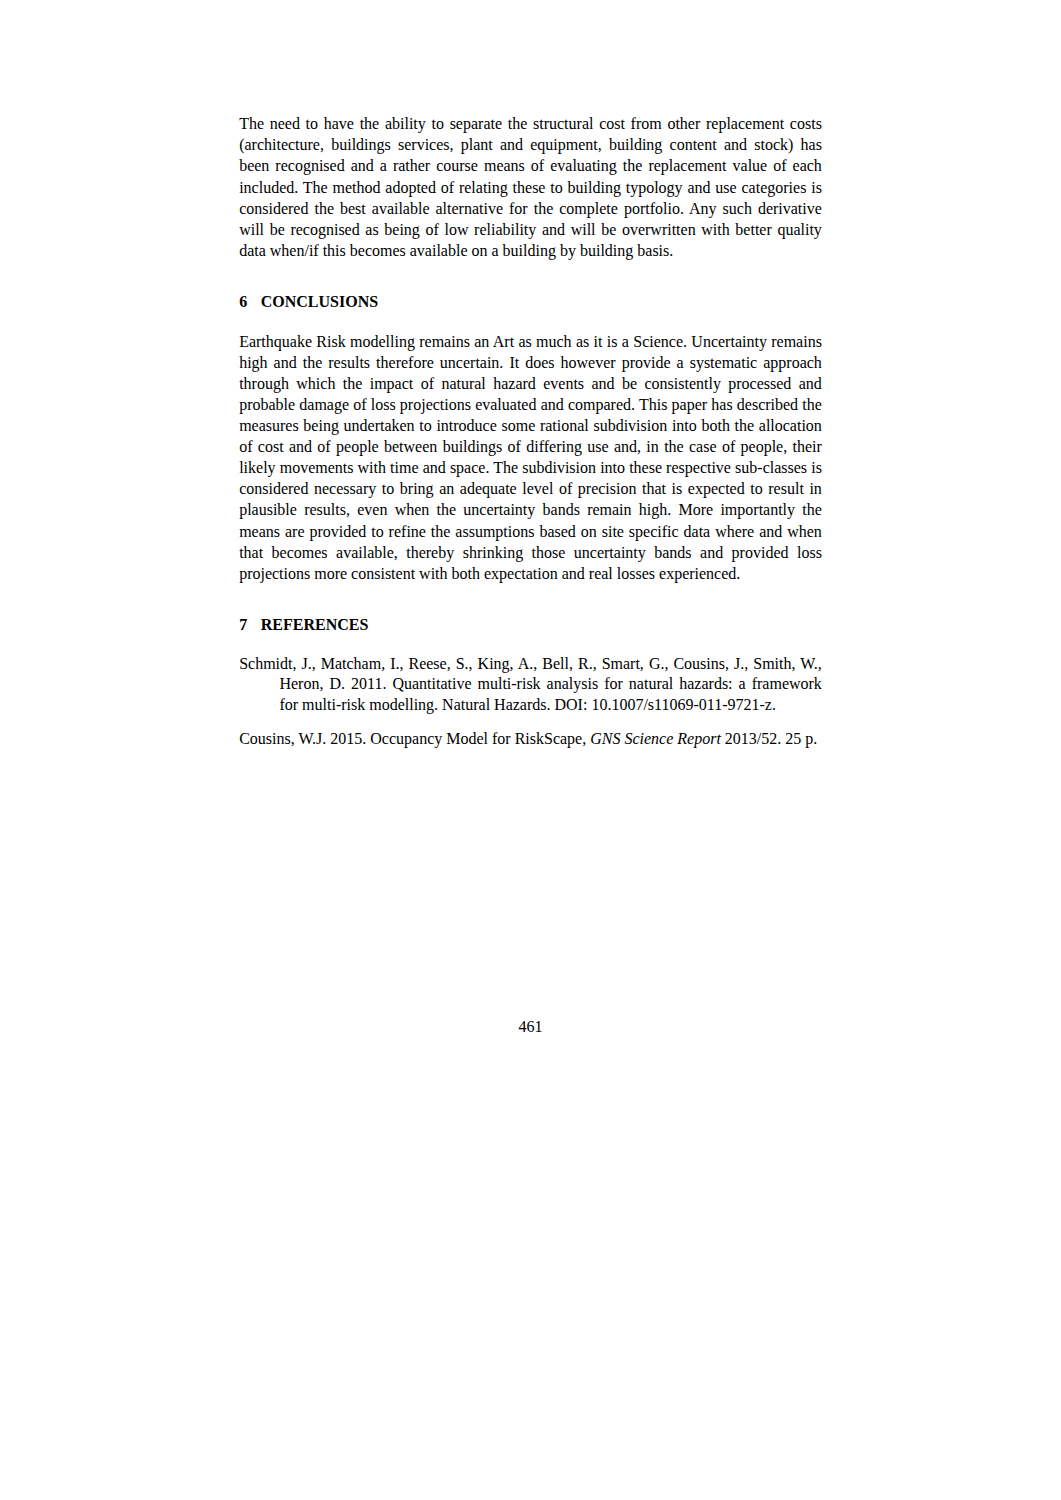The need to have the ability to separate the structural cost from other replacement costs (architecture, buildings services, plant and equipment, building content and stock) has been recognised and a rather course means of evaluating the replacement value of each included. The method adopted of relating these to building typology and use categories is considered the best available alternative for the complete portfolio. Any such derivative will be recognised as being of low reliability and will be overwritten with better quality data when/if this becomes available on a building by building basis.
6 CONCLUSIONS
Earthquake Risk modelling remains an Art as much as it is a Science. Uncertainty remains high and the results therefore uncertain. It does however provide a systematic approach through which the impact of natural hazard events and be consistently processed and probable damage of loss projections evaluated and compared. This paper has described the measures being undertaken to introduce some rational subdivision into both the allocation of cost and of people between buildings of differing use and, in the case of people, their likely movements with time and space. The subdivision into these respective sub-classes is considered necessary to bring an adequate level of precision that is expected to result in plausible results, even when the uncertainty bands remain high. More importantly the means are provided to refine the assumptions based on site specific data where and when that becomes available, thereby shrinking those uncertainty bands and provided loss projections more consistent with both expectation and real losses experienced.
7 REFERENCES
Schmidt, J., Matcham, I., Reese, S., King, A., Bell, R., Smart, G., Cousins, J., Smith, W., Heron, D. 2011. Quantitative multi-risk analysis for natural hazards: a framework for multi-risk modelling. Natural Hazards. DOI: 10.1007/s11069-011-9721-z.
Cousins, W.J. 2015. Occupancy Model for RiskScape, GNS Science Report 2013/52. 25 p.
461